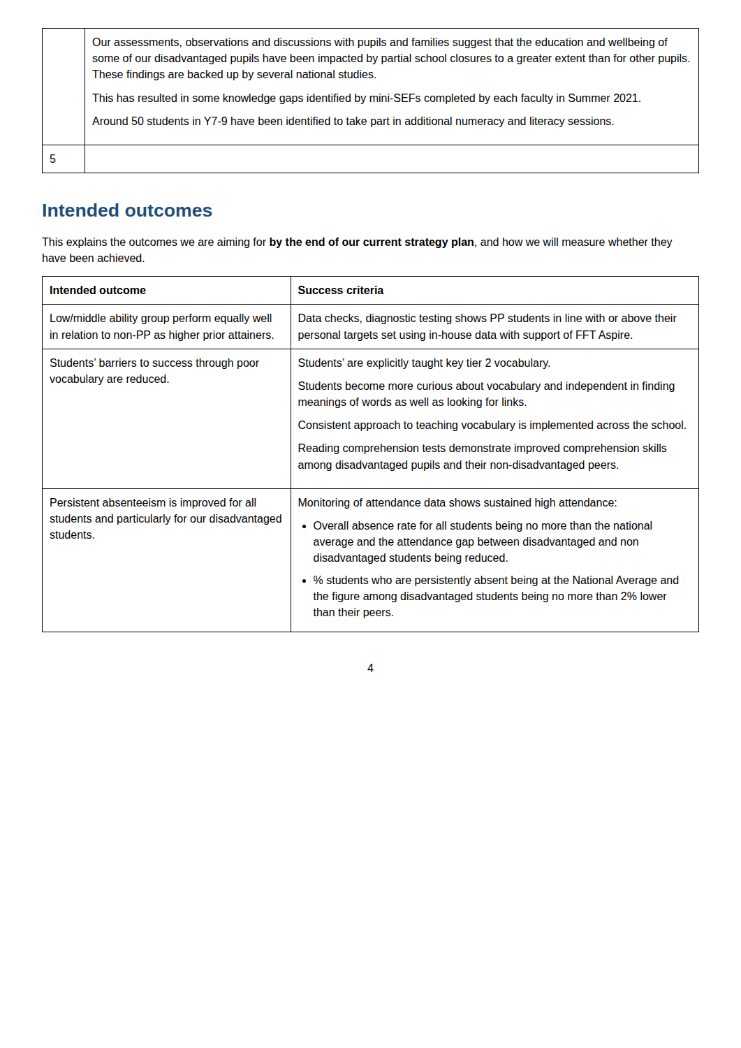| | Our assessments, observations and discussions with pupils and families suggest that the education and wellbeing of some of our disadvantaged pupils have been impacted by partial school closures to a greater extent than for other pupils. These findings are backed up by several national studies. This has resulted in some knowledge gaps identified by mini-SEFs completed by each faculty in Summer 2021. Around 50 students in Y7-9 have been identified to take part in additional numeracy and literacy sessions. |
| 5 | |
Intended outcomes
This explains the outcomes we are aiming for by the end of our current strategy plan, and how we will measure whether they have been achieved.
| Intended outcome | Success criteria |
| Low/middle ability group perform equally well in relation to non-PP as higher prior attainers. | Data checks, diagnostic testing shows PP students in line with or above their personal targets set using in-house data with support of FFT Aspire. |
| Students’ barriers to success through poor vocabulary are reduced. | Students’ are explicitly taught key tier 2 vocabulary. Students become more curious about vocabulary and independent in finding meanings of words as well as looking for links. Consistent approach to teaching vocabulary is implemented across the school. Reading comprehension tests demonstrate improved comprehension skills among disadvantaged pupils and their non-disadvantaged peers. |
| Persistent absenteeism is improved for all students and particularly for our disadvantaged students. | Monitoring of attendance data shows sustained high attendance: Overall absence rate for all students being no more than the national average and the attendance gap between disadvantaged and non disadvantaged students being reduced. % students who are persistently absent being at the National Average and the figure among disadvantaged students being no more than 2% lower than their peers. |
4